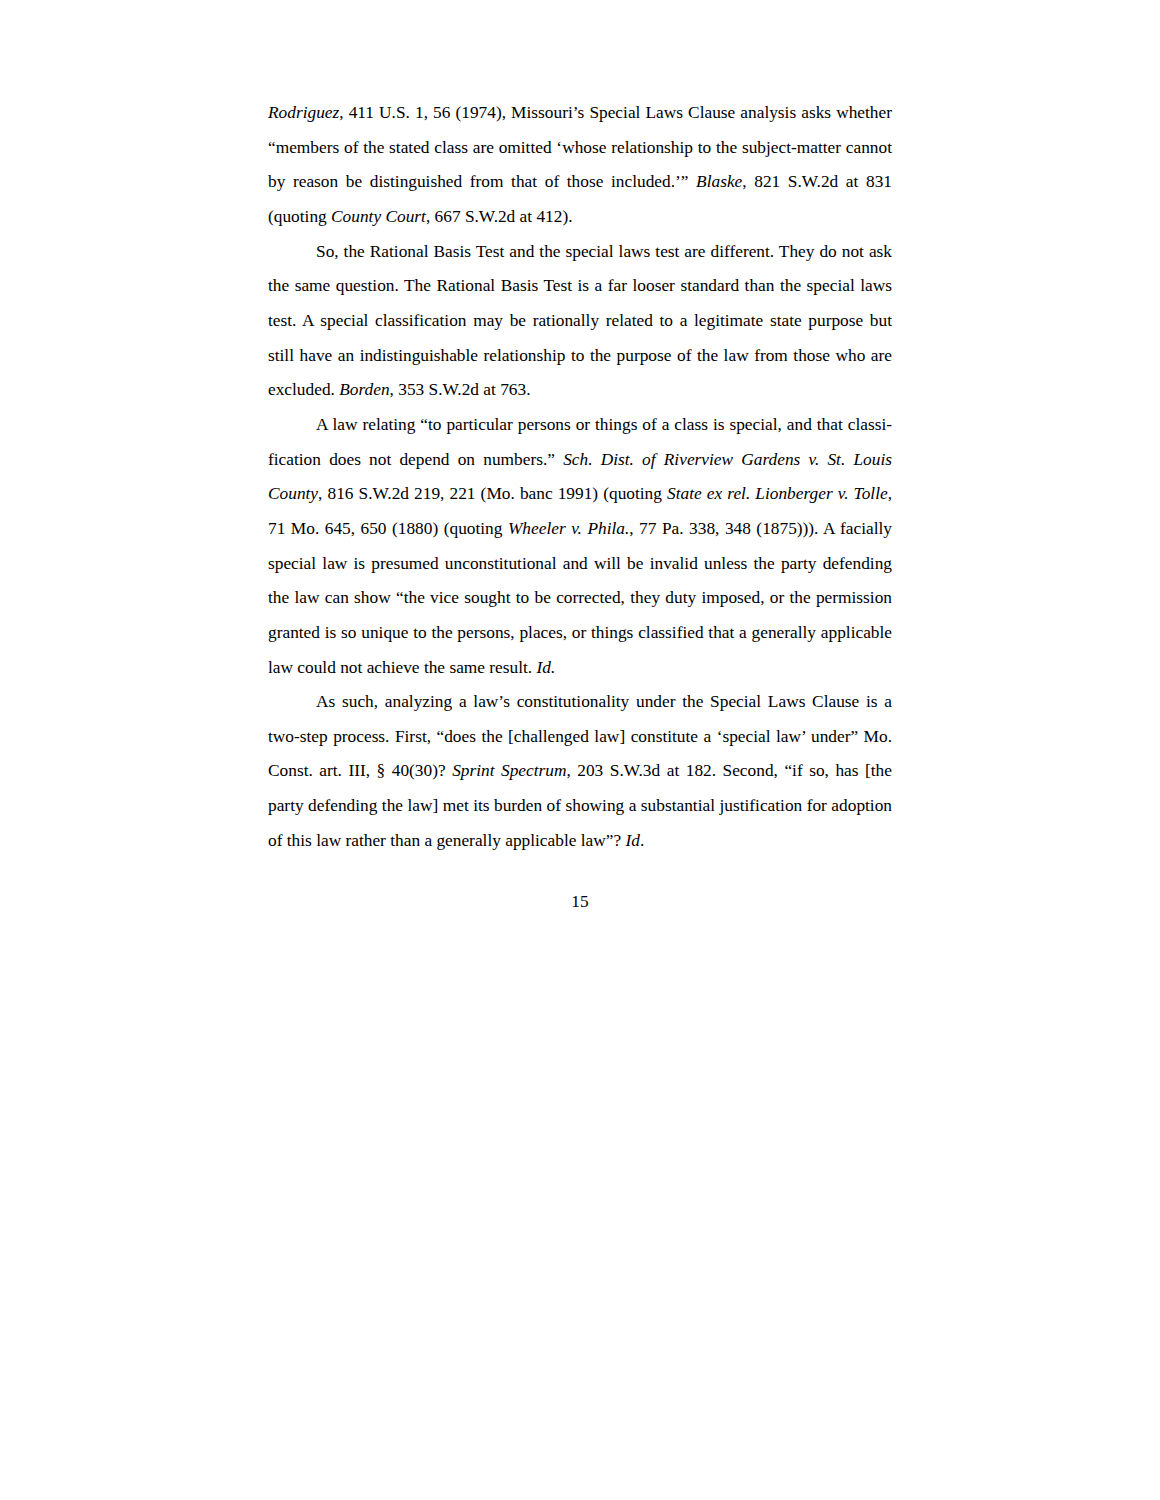Rodriguez, 411 U.S. 1, 56 (1974), Missouri’s Special Laws Clause analysis asks whether “members of the stated class are omitted ‘whose relationship to the subject-matter cannot by reason be distinguished from that of those included.’” Blaske, 821 S.W.2d at 831 (quoting County Court, 667 S.W.2d at 412).
So, the Rational Basis Test and the special laws test are different. They do not ask the same question. The Rational Basis Test is a far looser standard than the special laws test. A special classification may be rationally related to a legitimate state purpose but still have an indistinguishable relationship to the purpose of the law from those who are excluded. Borden, 353 S.W.2d at 763.
A law relating “to particular persons or things of a class is special, and that classification does not depend on numbers.” Sch. Dist. of Riverview Gardens v. St. Louis County, 816 S.W.2d 219, 221 (Mo. banc 1991) (quoting State ex rel. Lionberger v. Tolle, 71 Mo. 645, 650 (1880) (quoting Wheeler v. Phila., 77 Pa. 338, 348 (1875))). A facially special law is presumed unconstitutional and will be invalid unless the party defending the law can show “the vice sought to be corrected, they duty imposed, or the permission granted is so unique to the persons, places, or things classified that a generally applicable law could not achieve the same result. Id.
As such, analyzing a law’s constitutionality under the Special Laws Clause is a two-step process. First, “does the [challenged law] constitute a ‘special law’ under” Mo. Const. art. III, § 40(30)? Sprint Spectrum, 203 S.W.3d at 182. Second, “if so, has [the party defending the law] met its burden of showing a substantial justification for adoption of this law rather than a generally applicable law”? Id.
15